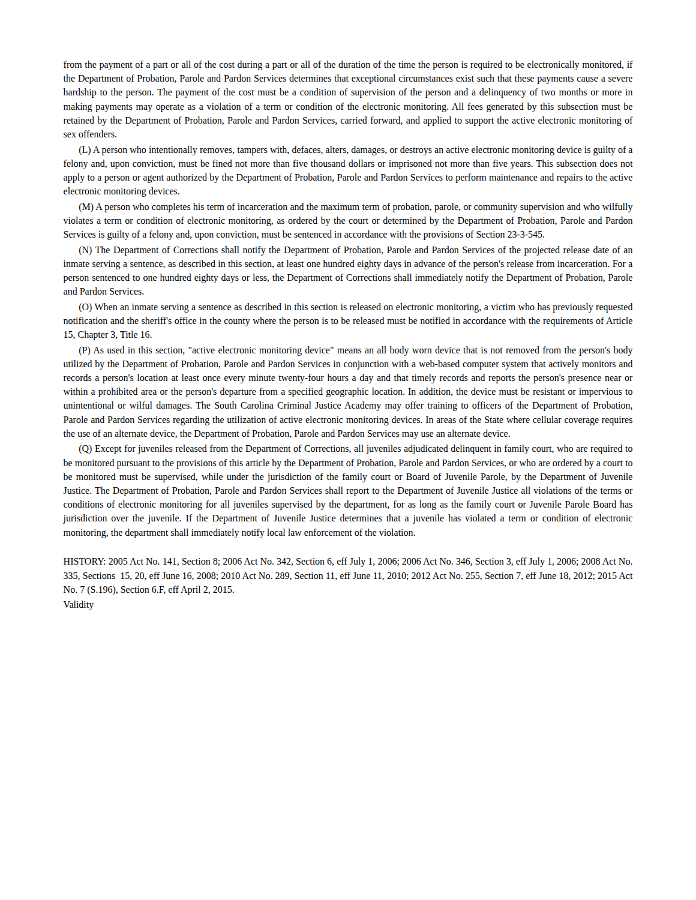from the payment of a part or all of the cost during a part or all of the duration of the time the person is required to be electronically monitored, if the Department of Probation, Parole and Pardon Services determines that exceptional circumstances exist such that these payments cause a severe hardship to the person. The payment of the cost must be a condition of supervision of the person and a delinquency of two months or more in making payments may operate as a violation of a term or condition of the electronic monitoring. All fees generated by this subsection must be retained by the Department of Probation, Parole and Pardon Services, carried forward, and applied to support the active electronic monitoring of sex offenders.
(L) A person who intentionally removes, tampers with, defaces, alters, damages, or destroys an active electronic monitoring device is guilty of a felony and, upon conviction, must be fined not more than five thousand dollars or imprisoned not more than five years. This subsection does not apply to a person or agent authorized by the Department of Probation, Parole and Pardon Services to perform maintenance and repairs to the active electronic monitoring devices.
(M) A person who completes his term of incarceration and the maximum term of probation, parole, or community supervision and who wilfully violates a term or condition of electronic monitoring, as ordered by the court or determined by the Department of Probation, Parole and Pardon Services is guilty of a felony and, upon conviction, must be sentenced in accordance with the provisions of Section 23-3-545.
(N) The Department of Corrections shall notify the Department of Probation, Parole and Pardon Services of the projected release date of an inmate serving a sentence, as described in this section, at least one hundred eighty days in advance of the person's release from incarceration. For a person sentenced to one hundred eighty days or less, the Department of Corrections shall immediately notify the Department of Probation, Parole and Pardon Services.
(O) When an inmate serving a sentence as described in this section is released on electronic monitoring, a victim who has previously requested notification and the sheriff's office in the county where the person is to be released must be notified in accordance with the requirements of Article 15, Chapter 3, Title 16.
(P) As used in this section, "active electronic monitoring device" means an all body worn device that is not removed from the person's body utilized by the Department of Probation, Parole and Pardon Services in conjunction with a web-based computer system that actively monitors and records a person's location at least once every minute twenty-four hours a day and that timely records and reports the person's presence near or within a prohibited area or the person's departure from a specified geographic location. In addition, the device must be resistant or impervious to unintentional or wilful damages. The South Carolina Criminal Justice Academy may offer training to officers of the Department of Probation, Parole and Pardon Services regarding the utilization of active electronic monitoring devices. In areas of the State where cellular coverage requires the use of an alternate device, the Department of Probation, Parole and Pardon Services may use an alternate device.
(Q) Except for juveniles released from the Department of Corrections, all juveniles adjudicated delinquent in family court, who are required to be monitored pursuant to the provisions of this article by the Department of Probation, Parole and Pardon Services, or who are ordered by a court to be monitored must be supervised, while under the jurisdiction of the family court or Board of Juvenile Parole, by the Department of Juvenile Justice. The Department of Probation, Parole and Pardon Services shall report to the Department of Juvenile Justice all violations of the terms or conditions of electronic monitoring for all juveniles supervised by the department, for as long as the family court or Juvenile Parole Board has jurisdiction over the juvenile. If the Department of Juvenile Justice determines that a juvenile has violated a term or condition of electronic monitoring, the department shall immediately notify local law enforcement of the violation.
HISTORY: 2005 Act No. 141, Section 8; 2006 Act No. 342, Section 6, eff July 1, 2006; 2006 Act No. 346, Section 3, eff July 1, 2006; 2008 Act No. 335, Sections 15, 20, eff June 16, 2008; 2010 Act No. 289, Section 11, eff June 11, 2010; 2012 Act No. 255, Section 7, eff June 18, 2012; 2015 Act No. 7 (S.196), Section 6.F, eff April 2, 2015.
Validity